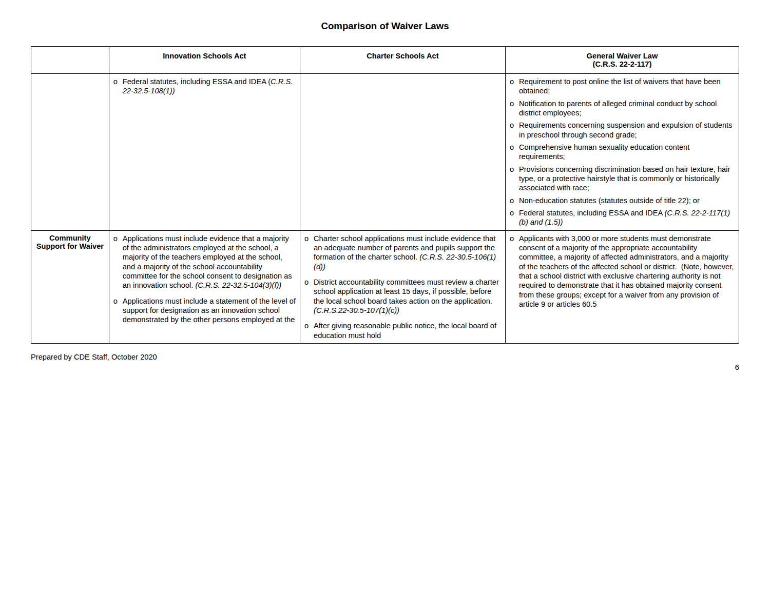Comparison of Waiver Laws
| | Innovation Schools Act | Charter Schools Act | General Waiver Law (C.R.S. 22-2-117) |
| --- | --- | --- | --- |
| | Federal statutes, including ESSA and IDEA ( C.R.S. 22-32.5-108(1)) | | Requirement to post online the list of waivers that have been obtained; Notification to parents of alleged criminal conduct by school district employees; Requirements concerning suspension and expulsion of students in preschool through second grade; Comprehensive human sexuality education content requirements; Provisions concerning discrimination based on hair texture, hair type, or a protective hairstyle that is commonly or historically associated with race; Non-education statutes (statutes outside of title 22); or Federal statutes, including ESSA and IDEA (C.R.S. 22-2-117(1)(b) and (1.5)) |
| Community Support for Waiver | Applications must include evidence that a majority of the administrators employed at the school, a majority of the teachers employed at the school, and a majority of the school accountability committee for the school consent to designation as an innovation school. (C.R.S. 22-32.5-104(3)(f)) Applications must include a statement of the level of support for designation as an innovation school demonstrated by the other persons employed at the | Charter school applications must include evidence that an adequate number of parents and pupils support the formation of the charter school. (C.R.S. 22-30.5-106(1)(d)) District accountability committees must review a charter school application at least 15 days, if possible, before the local school board takes action on the application. (C.R.S.22-30.5-107(1)(c)) After giving reasonable public notice, the local board of education must hold | Applicants with 3,000 or more students must demonstrate consent of a majority of the appropriate accountability committee, a majority of affected administrators, and a majority of the teachers of the affected school or district. (Note, however, that a school district with exclusive chartering authority is not required to demonstrate that it has obtained majority consent from these groups; except for a waiver from any provision of article 9 or articles 60.5 |
Prepared by CDE Staff, October 2020
6